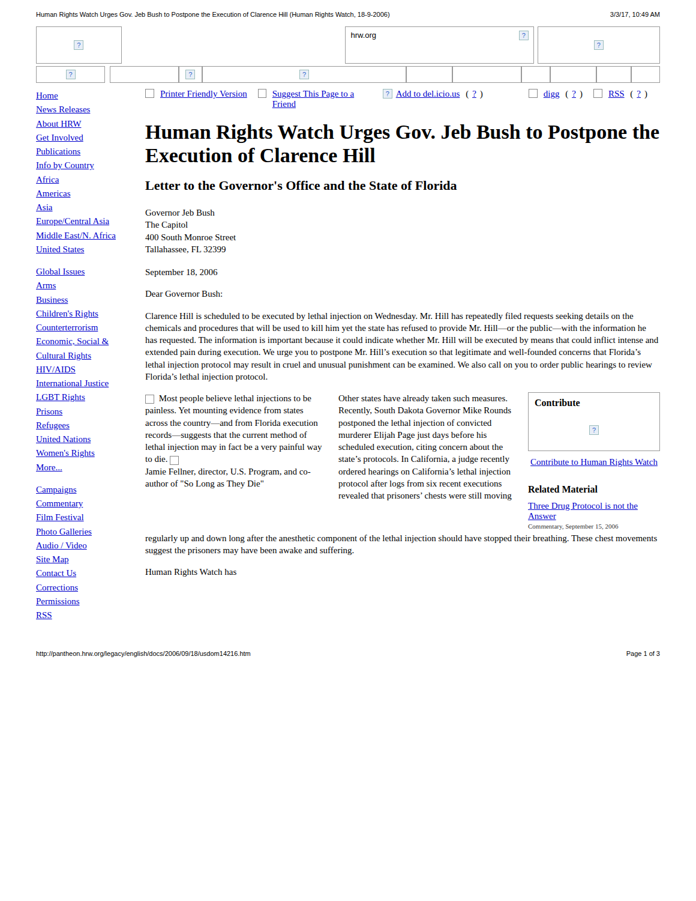Human Rights Watch Urges Gov. Jeb Bush to Postpone the Execution of Clarence Hill (Human Rights Watch, 18-9-2006)
3/3/17, 10:49 AM
?
hrw.org ?
?
?
?
?
Home News Releases About HRW Get Involved Publications Info by Country Africa Americas Asia Europe/Central Asia Middle East/N. Africa United States
Global Issues Arms Business Children's Rights Counterterrorism Economic, Social & Cultural Rights HIV/AIDS International Justice LGBT Rights Prisons Refugees United Nations Women's Rights More...
Campaigns Commentary Film Festival Photo Galleries Audio / Video Site Map Contact Us Corrections Permissions RSS
Printer Friendly Version
Suggest This Page to a Friend
?Add to del.icio.us (?)
digg (?)
RSS (?)
Human Rights Watch Urges Gov. Jeb Bush to Postpone the Execution of Clarence Hill
Letter to the Governor's Office and the State of Florida
Governor Jeb Bush
The Capitol
400 South Monroe Street
Tallahassee, FL 32399
September 18, 2006
Dear Governor Bush:
Clarence Hill is scheduled to be executed by lethal injection on Wednesday. Mr. Hill has repeatedly filed requests seeking details on the chemicals and procedures that will be used to kill him yet the state has refused to provide Mr. Hill—or the public—with the information he has requested. The information is important because it could indicate whether Mr. Hill will be executed by means that could inflict intense and extended pain during execution. We urge you to postpone Mr. Hill’s execution so that legitimate and well-founded concerns that Florida’s lethal injection protocol may result in cruel and unusual punishment can be examined. We also call on you to order public hearings to review Florida’s lethal injection protocol.
Most people believe lethal injections to be painless. Yet mounting evidence from states across the country—and from Florida execution records—suggests that the current method of lethal injection may in fact be a very painful way to die.
Jamie Fellner, director, U.S. Program, and co-author of "So Long as They Die"
Other states have already taken such measures. Recently, South Dakota Governor Mike Rounds postponed the lethal injection of convicted murderer Elijah Page just days before his scheduled execution, citing concern about the state’s protocols. In California, a judge recently ordered hearings on California’s lethal injection protocol after logs from six recent executions revealed that prisoners’ chests were still moving
Contribute
?
Contribute to Human Rights Watch
Related Material
Three Drug Protocol is not the Answer
Commentary, September 15, 2006
regularly up and down long after the anesthetic component of the lethal injection should have stopped their breathing. These chest movements suggest the prisoners may have been awake and suffering.
Human Rights Watch has
http://pantheon.hrw.org/legacy/english/docs/2006/09/18/usdom14216.htm
Page 1 of 3